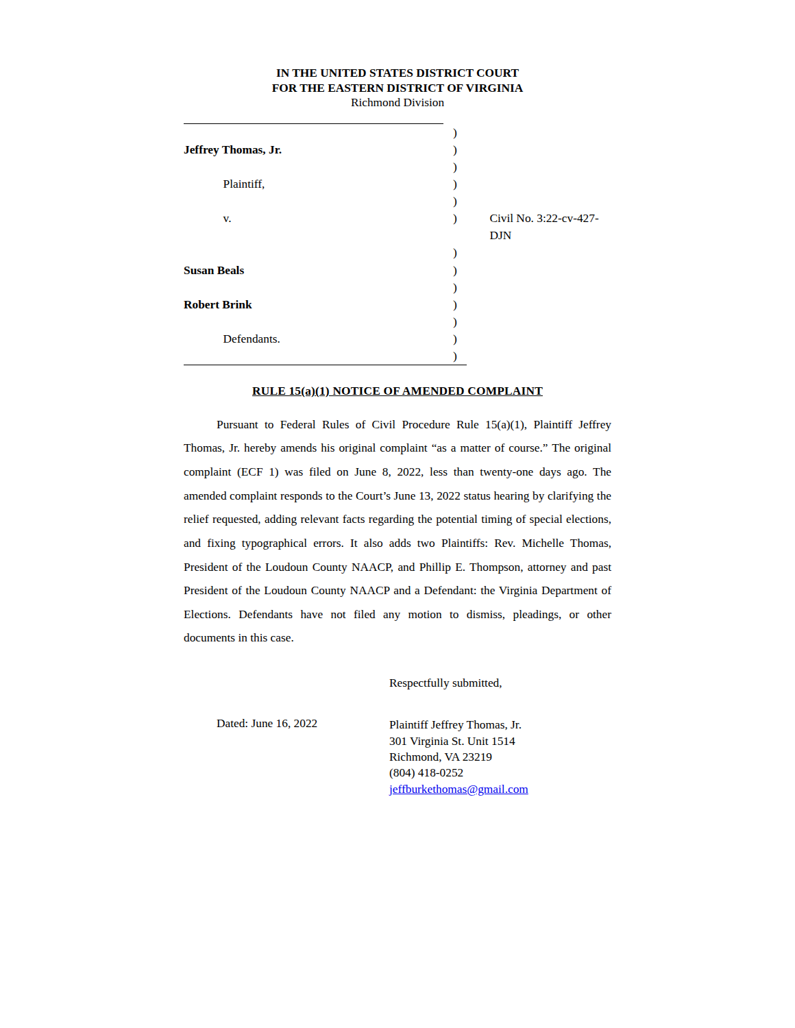IN THE UNITED STATES DISTRICT COURT
FOR THE EASTERN DISTRICT OF VIRGINIA
Richmond Division
| | ) | |
| Jeffrey Thomas, Jr. | ) | |
| | ) | |
| Plaintiff, | ) | |
| | ) | |
| v. | ) | Civil No. 3:22-cv-427-DJN |
| | ) | |
| Susan Beals | ) | |
| | ) | |
| Robert Brink | ) | |
| | ) | |
| Defendants. | ) | |
| | ) | |
RULE 15(a)(1) NOTICE OF AMENDED COMPLAINT
Pursuant to Federal Rules of Civil Procedure Rule 15(a)(1), Plaintiff Jeffrey Thomas, Jr. hereby amends his original complaint “as a matter of course.” The original complaint (ECF 1) was filed on June 8, 2022, less than twenty-one days ago. The amended complaint responds to the Court’s June 13, 2022 status hearing by clarifying the relief requested, adding relevant facts regarding the potential timing of special elections, and fixing typographical errors. It also adds two Plaintiffs: Rev. Michelle Thomas, President of the Loudoun County NAACP, and Phillip E. Thompson, attorney and past President of the Loudoun County NAACP and a Defendant: the Virginia Department of Elections. Defendants have not filed any motion to dismiss, pleadings, or other documents in this case.
| | Respectfully submitted, |
| Dated: June 16, 2022 | Plaintiff Jeffrey Thomas, Jr. 301 Virginia St. Unit 1514 Richmond, VA 23219 (804) 418-0252 jeffburkethomas@gmail.com |